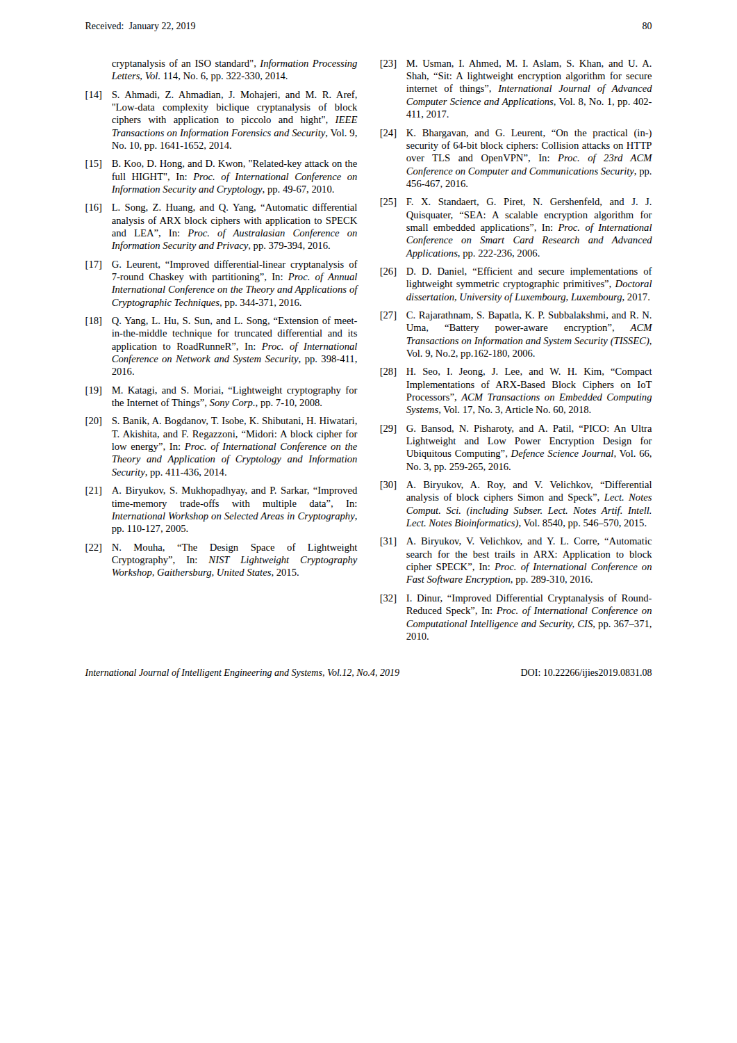Received: January 22, 2019 80
cryptanalysis of an ISO standard", Information Processing Letters, Vol. 114, No. 6, pp. 322-330, 2014.
[14] S. Ahmadi, Z. Ahmadian, J. Mohajeri, and M. R. Aref, "Low-data complexity biclique cryptanalysis of block ciphers with application to piccolo and hight", IEEE Transactions on Information Forensics and Security, Vol. 9, No. 10, pp. 1641-1652, 2014.
[15] B. Koo, D. Hong, and D. Kwon, "Related-key attack on the full HIGHT", In: Proc. of International Conference on Information Security and Cryptology, pp. 49-67, 2010.
[16] L. Song, Z. Huang, and Q. Yang, “Automatic differential analysis of ARX block ciphers with application to SPECK and LEA”, In: Proc. of Australasian Conference on Information Security and Privacy, pp. 379-394, 2016.
[17] G. Leurent, “Improved differential-linear cryptanalysis of 7-round Chaskey with partitioning”, In: Proc. of Annual International Conference on the Theory and Applications of Cryptographic Techniques, pp. 344-371, 2016.
[18] Q. Yang, L. Hu, S. Sun, and L. Song, “Extension of meet-in-the-middle technique for truncated differential and its application to RoadRunneR”, In: Proc. of International Conference on Network and System Security, pp. 398-411, 2016.
[19] M. Katagi, and S. Moriai, “Lightweight cryptography for the Internet of Things”, Sony Corp., pp. 7-10, 2008.
[20] S. Banik, A. Bogdanov, T. Isobe, K. Shibutani, H. Hiwatari, T. Akishita, and F. Regazzoni, “Midori: A block cipher for low energy”, In: Proc. of International Conference on the Theory and Application of Cryptology and Information Security, pp. 411-436, 2014.
[21] A. Biryukov, S. Mukhopadhyay, and P. Sarkar, “Improved time-memory trade-offs with multiple data”, In: International Workshop on Selected Areas in Cryptography, pp. 110-127, 2005.
[22] N. Mouha, “The Design Space of Lightweight Cryptography”, In: NIST Lightweight Cryptography Workshop, Gaithersburg, United States, 2015.
[23] M. Usman, I. Ahmed, M. I. Aslam, S. Khan, and U. A. Shah, “Sit: A lightweight encryption algorithm for secure internet of things”, International Journal of Advanced Computer Science and Applications, Vol. 8, No. 1, pp. 402-411, 2017.
[24] K. Bhargavan, and G. Leurent, “On the practical (in-) security of 64-bit block ciphers: Collision attacks on HTTP over TLS and OpenVPN”, In: Proc. of 23rd ACM Conference on Computer and Communications Security, pp. 456-467, 2016.
[25] F. X. Standaert, G. Piret, N. Gershenfeld, and J. J. Quisquater, “SEA: A scalable encryption algorithm for small embedded applications”, In: Proc. of International Conference on Smart Card Research and Advanced Applications, pp. 222-236, 2006.
[26] D. D. Daniel, “Efficient and secure implementations of lightweight symmetric cryptographic primitives”, Doctoral dissertation, University of Luxembourg, Luxembourg, 2017.
[27] C. Rajarathnam, S. Bapatla, K. P. Subbalakshmi, and R. N. Uma, “Battery power-aware encryption”, ACM Transactions on Information and System Security (TISSEC), Vol. 9, No.2, pp.162-180, 2006.
[28] H. Seo, I. Jeong, J. Lee, and W. H. Kim, “Compact Implementations of ARX-Based Block Ciphers on IoT Processors”, ACM Transactions on Embedded Computing Systems, Vol. 17, No. 3, Article No. 60, 2018.
[29] G. Bansod, N. Pisharoty, and A. Patil, “PICO: An Ultra Lightweight and Low Power Encryption Design for Ubiquitous Computing”, Defence Science Journal, Vol. 66, No. 3, pp. 259-265, 2016.
[30] A. Biryukov, A. Roy, and V. Velichkov, “Differential analysis of block ciphers Simon and Speck”, Lect. Notes Comput. Sci. (including Subser. Lect. Notes Artif. Intell. Lect. Notes Bioinformatics), Vol. 8540, pp. 546–570, 2015.
[31] A. Biryukov, V. Velichkov, and Y. L. Corre, “Automatic search for the best trails in ARX: Application to block cipher SPECK”, In: Proc. of International Conference on Fast Software Encryption, pp. 289-310, 2016.
[32] I. Dinur, “Improved Differential Cryptanalysis of Round-Reduced Speck”, In: Proc. of International Conference on Computational Intelligence and Security, CIS, pp. 367–371, 2010.
International Journal of Intelligent Engineering and Systems, Vol.12, No.4, 2019 DOI: 10.22266/ijies2019.0831.08